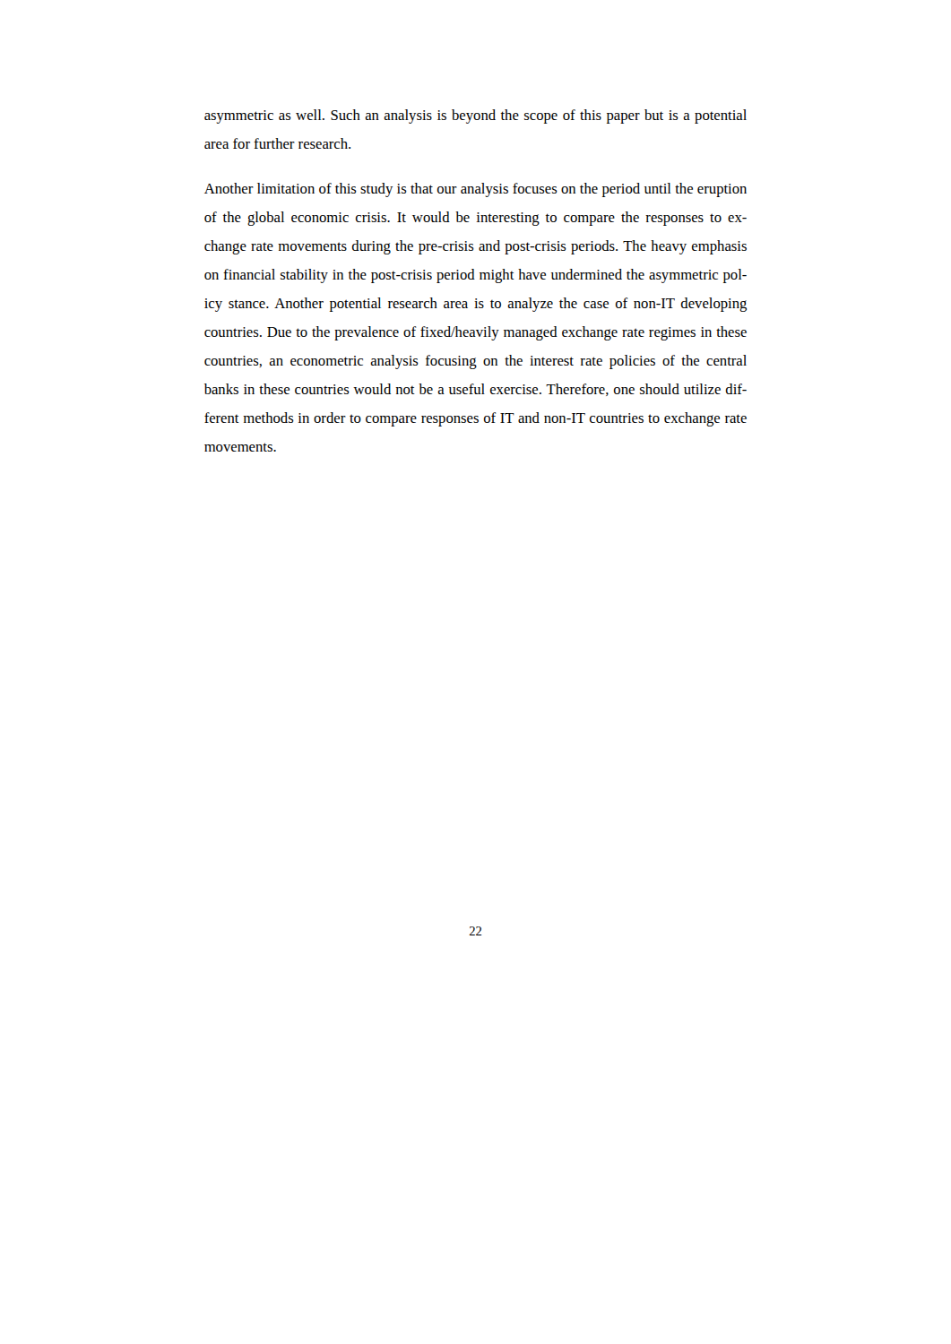asymmetric as well. Such an analysis is beyond the scope of this paper but is a potential area for further research.
Another limitation of this study is that our analysis focuses on the period until the eruption of the global economic crisis. It would be interesting to compare the responses to exchange rate movements during the pre-crisis and post-crisis periods. The heavy emphasis on financial stability in the post-crisis period might have undermined the asymmetric policy stance. Another potential research area is to analyze the case of non-IT developing countries. Due to the prevalence of fixed/heavily managed exchange rate regimes in these countries, an econometric analysis focusing on the interest rate policies of the central banks in these countries would not be a useful exercise. Therefore, one should utilize different methods in order to compare responses of IT and non-IT countries to exchange rate movements.
22